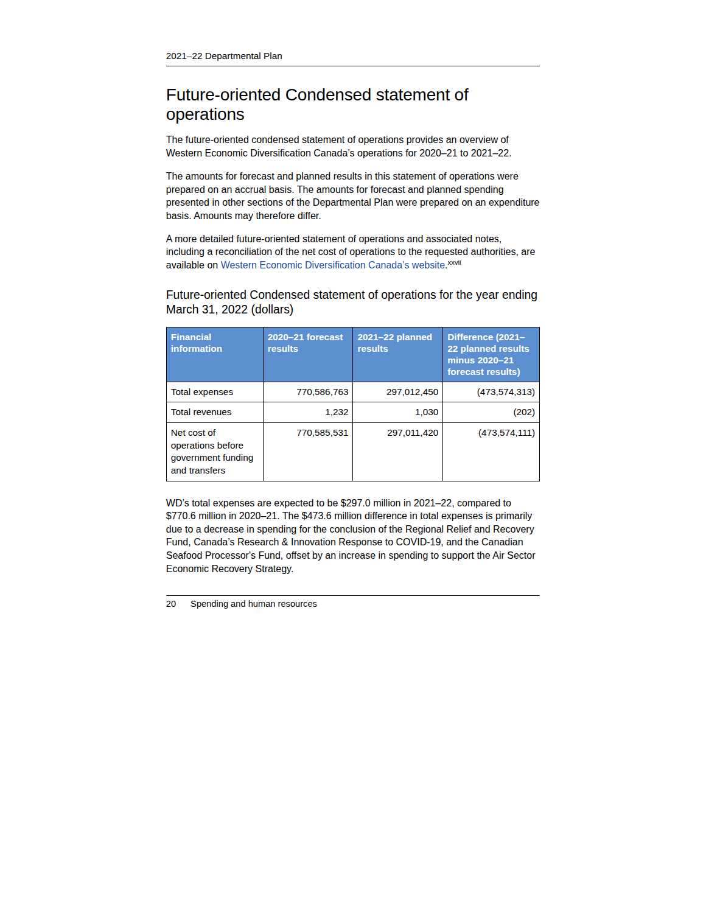2021–22 Departmental Plan
Future-oriented Condensed statement of operations
The future-oriented condensed statement of operations provides an overview of Western Economic Diversification Canada’s operations for 2020–21 to 2021–22.
The amounts for forecast and planned results in this statement of operations were prepared on an accrual basis. The amounts for forecast and planned spending presented in other sections of the Departmental Plan were prepared on an expenditure basis. Amounts may therefore differ.
A more detailed future-oriented statement of operations and associated notes, including a reconciliation of the net cost of operations to the requested authorities, are available on Western Economic Diversification Canada’s website.xxvii
Future-oriented Condensed statement of operations for the year ending
March 31, 2022 (dollars)
| Financial information | 2020–21 forecast results | 2021–22 planned results | Difference (2021–22 planned results minus 2020–21 forecast results) |
| --- | --- | --- | --- |
| Total expenses | 770,586,763 | 297,012,450 | (473,574,313) |
| Total revenues | 1,232 | 1,030 | (202) |
| Net cost of operations before government funding and transfers | 770,585,531 | 297,011,420 | (473,574,111) |
WD’s total expenses are expected to be $297.0 million in 2021–22, compared to $770.6 million in 2020–21. The $473.6 million difference in total expenses is primarily due to a decrease in spending for the conclusion of the Regional Relief and Recovery Fund, Canada’s Research & Innovation Response to COVID-19, and the Canadian Seafood Processor's Fund, offset by an increase in spending to support the Air Sector Economic Recovery Strategy.
20 Spending and human resources